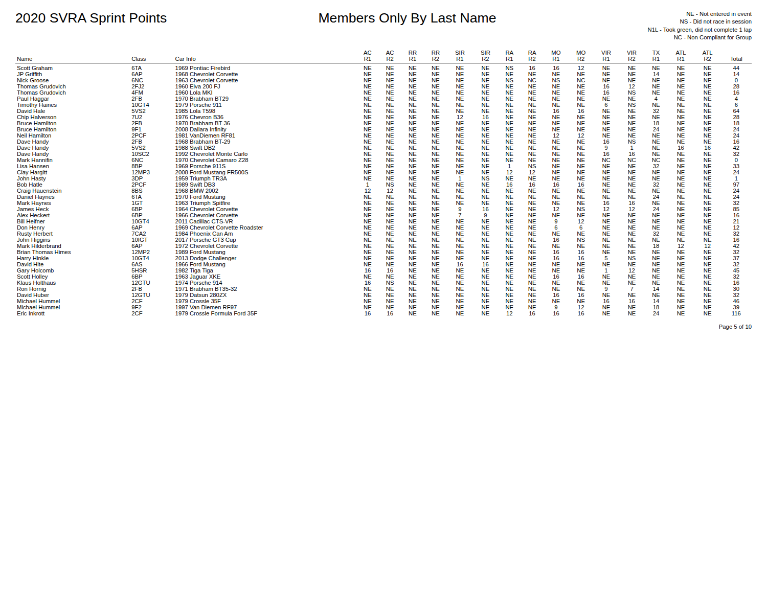2020 SVRA Sprint Points
Members Only By Last Name
NE - Not entered in event
NS - Did not race in session
N1L - Took green, did not complete 1 lap
NC - Non Compliant for Group
| | | | AC | AC | RR | RR | SIR | SIR | RA | RA | MO | MO | VIR | VIR | TX | ATL | ATL | |
| --- | --- | --- | --- | --- | --- | --- | --- | --- | --- | --- | --- | --- | --- | --- | --- | --- | --- | --- |
| Name | Class | Car Info | R1 | R2 | R1 | R2 | R1 | R2 | R1 | R2 | R1 | R2 | R1 | R2 | R1 | R1 | R2 | Total |
| Scott Graham | 6TA | 1969 Pontiac Firebird | NE | NE | NE | NE | NE | NE | NS | 16 | 16 | 12 | NE | NE | NE | NE | NE | 44 |
| JP Griffith | 6AP | 1968 Chevrolet Corvette | NE | NE | NE | NE | NE | NE | NE | NE | NE | NE | NE | NE | 14 | NE | NE | 14 |
| Nick Groose | 6NC | 1963 Chevrolet Corvette | NE | NE | NE | NE | NE | NE | NS | NC | NS | NC | NE | NE | NE | NE | NE | 0 |
| Thomas Grudovich | 2FJ2 | 1960 Elva 200 FJ | NE | NE | NE | NE | NE | NE | NE | NE | NE | NE | 16 | 12 | NE | NE | NE | 28 |
| Thomas Grudovich | 4FM | 1960 Lola MKI | NE | NE | NE | NE | NE | NE | NE | NE | NE | NE | 16 | NS | NE | NE | NE | 16 |
| Paul Haggar | 2FB | 1970 Brabham BT29 | NE | NE | NE | NE | NE | NE | NE | NE | NE | NE | NE | NE | 4 | NE | NE | 4 |
| Timothy Haines | 10GT4 | 1979 Porsche 911 | NE | NE | NE | NE | NE | NE | NE | NE | NE | NE | 6 | NS | NE | NE | NE | 6 |
| David Hale | 5VS2 | 1985 Lola T598 | NE | NE | NE | NE | NE | NE | NE | NE | 16 | 16 | NE | NE | 32 | NE | NE | 64 |
| Chip Halverson | 7U2 | 1976 Chevron B36 | NE | NE | NE | NE | 12 | 16 | NE | NE | NE | NE | NE | NE | NE | NE | NE | 28 |
| Bruce Hamilton | 2FB | 1970 Brabham BT 36 | NE | NE | NE | NE | NE | NE | NE | NE | NE | NE | NE | NE | 18 | NE | NE | 18 |
| Bruce Hamilton | 9F1 | 2008 Dallara Infinity | NE | NE | NE | NE | NE | NE | NE | NE | NE | NE | NE | NE | 24 | NE | NE | 24 |
| Neil Hamilton | 2PCF | 1981 VanDiemen RF81 | NE | NE | NE | NE | NE | NE | NE | NE | 12 | 12 | NE | NE | NE | NE | NE | 24 |
| Dave Handy | 2FB | 1968 Brabham BT-29 | NE | NE | NE | NE | NE | NE | NE | NE | NE | NE | 16 | NS | NE | NE | NE | 16 |
| Dave Handy | 5VS2 | 1988 Swift DB2 | NE | NE | NE | NE | NE | NE | NE | NE | NE | NE | 9 | 1 | NE | 16 | 16 | 42 |
| Dave Handy | 10SC2 | 1992 Chevrolet Monte Carlo | NE | NE | NE | NE | NE | NE | NE | NE | NE | NE | 16 | 16 | NE | NE | NE | 32 |
| Mark Hannifin | 6NC | 1970 Chevrolet Camaro Z28 | NE | NE | NE | NE | NE | NE | NE | NE | NE | NE | NC | NC | NC | NE | NE | 0 |
| Lisa Hansen | 8BP | 1969 Porsche 911S | NE | NE | NE | NE | NE | NE | 1 | NS | NE | NE | NE | NE | 32 | NE | NE | 33 |
| Clay Hargitt | 12MP3 | 2008 Ford Mustang FR500S | NE | NE | NE | NE | NE | NE | 12 | 12 | NE | NE | NE | NE | NE | NE | NE | 24 |
| John Hasty | 3DP | 1959 Triumph TR3A | NE | NE | NE | NE | 1 | NS | NE | NE | NE | NE | NE | NE | NE | NE | NE | 1 |
| Bob Hatle | 2PCF | 1989 Swift DB3 | 1 | NS | NE | NE | NE | NE | 16 | 16 | 16 | 16 | NE | NE | 32 | NE | NE | 97 |
| Craig Hauenstein | 8BS | 1968 BMW 2002 | 12 | 12 | NE | NE | NE | NE | NE | NE | NE | NE | NE | NE | NE | NE | NE | 24 |
| Daniel Haynes | 6TA | 1970 Ford Mustang | NE | NE | NE | NE | NE | NE | NE | NE | NE | NE | NE | NE | 24 | NE | NE | 24 |
| Mark Haynes | 1GT | 1963 Triumph Spitfire | NE | NE | NE | NE | NE | NE | NE | NE | NE | NE | 16 | 16 | NE | NE | NE | 32 |
| James Heck | 6BP | 1964 Chevrolet Corvette | NE | NE | NE | NE | 9 | 16 | NE | NE | 12 | NS | 12 | 12 | 24 | NE | NE | 85 |
| Alex Heckert | 6BP | 1966 Chevrolet Corvette | NE | NE | NE | NE | 7 | 9 | NE | NE | NE | NE | NE | NE | NE | NE | NE | 16 |
| Bill Heifner | 10GT4 | 2011 Cadillac CTS-VR | NE | NE | NE | NE | NE | NE | NE | NE | 9 | 12 | NE | NE | NE | NE | NE | 21 |
| Don Henry | 6AP | 1969 Chevrolet Corvette Roadster | NE | NE | NE | NE | NE | NE | NE | NE | 6 | 6 | NE | NE | NE | NE | NE | 12 |
| Rusty Herbert | 7CA2 | 1984 Phoenix Can Am | NE | NE | NE | NE | NE | NE | NE | NE | NE | NE | NE | NE | 32 | NE | NE | 32 |
| John Higgins | 10IGT | 2017 Porsche GT3 Cup | NE | NE | NE | NE | NE | NE | NE | NE | 16 | NS | NE | NE | NE | NE | NE | 16 |
| Mark Hilderbrand | 6AP | 1972 Chevrolet Corvette | NE | NE | NE | NE | NE | NE | NE | NE | NE | NE | NE | NE | 18 | 12 | 12 | 42 |
| Brian Thomas Himes | 12MP2 | 1989 Ford Mustang | NE | NE | NE | NE | NE | NE | NE | NE | 16 | 16 | NE | NE | NE | NE | NE | 32 |
| Harry Hinkle | 10GT4 | 2013 Dodge Challenger | NE | NE | NE | NE | NE | NE | NE | NE | 16 | 16 | 5 | NS | NE | NE | NE | 37 |
| David Hite | 6AS | 1966 Ford Mustang | NE | NE | NE | NE | 16 | 16 | NE | NE | NE | NE | NE | NE | NE | NE | NE | 32 |
| Gary Holcomb | 5HSR | 1982 Tiga Tiga | 16 | 16 | NE | NE | NE | NE | NE | NE | NE | NE | 1 | 12 | NE | NE | NE | 45 |
| Scott Holley | 6BP | 1963 Jaguar XKE | NE | NE | NE | NE | NE | NE | NE | NE | 16 | 16 | NE | NE | NE | NE | NE | 32 |
| Klaus Holthaus | 12GTU | 1974 Porsche 914 | 16 | NS | NE | NE | NE | NE | NE | NE | NE | NE | NE | NE | NE | NE | NE | 16 |
| Ron Hornig | 2FB | 1971 Brabham BT35-32 | NE | NE | NE | NE | NE | NE | NE | NE | NE | NE | 9 | 7 | 14 | NE | NE | 30 |
| David Huber | 12GTU | 1979 Datsun 280ZX | NE | NE | NE | NE | NE | NE | NE | NE | 16 | 16 | NE | NE | NE | NE | NE | 32 |
| Michael Hummel | 2CF | 1979 Crossle 35F | NE | NE | NE | NE | NE | NE | NE | NE | NE | NE | 16 | 16 | 14 | NE | NE | 46 |
| Michael Hummel | 9F2 | 1997 Van Diemen RF97 | NE | NE | NE | NE | NE | NE | NE | NE | 9 | 12 | NE | NE | 18 | NE | NE | 39 |
| Eric Inkrott | 2CF | 1979 Crossle Formula Ford 35F | 16 | 16 | NE | NE | NE | NE | 12 | 16 | 16 | 16 | NE | NE | 24 | NE | NE | 116 |
Page 5 of 10